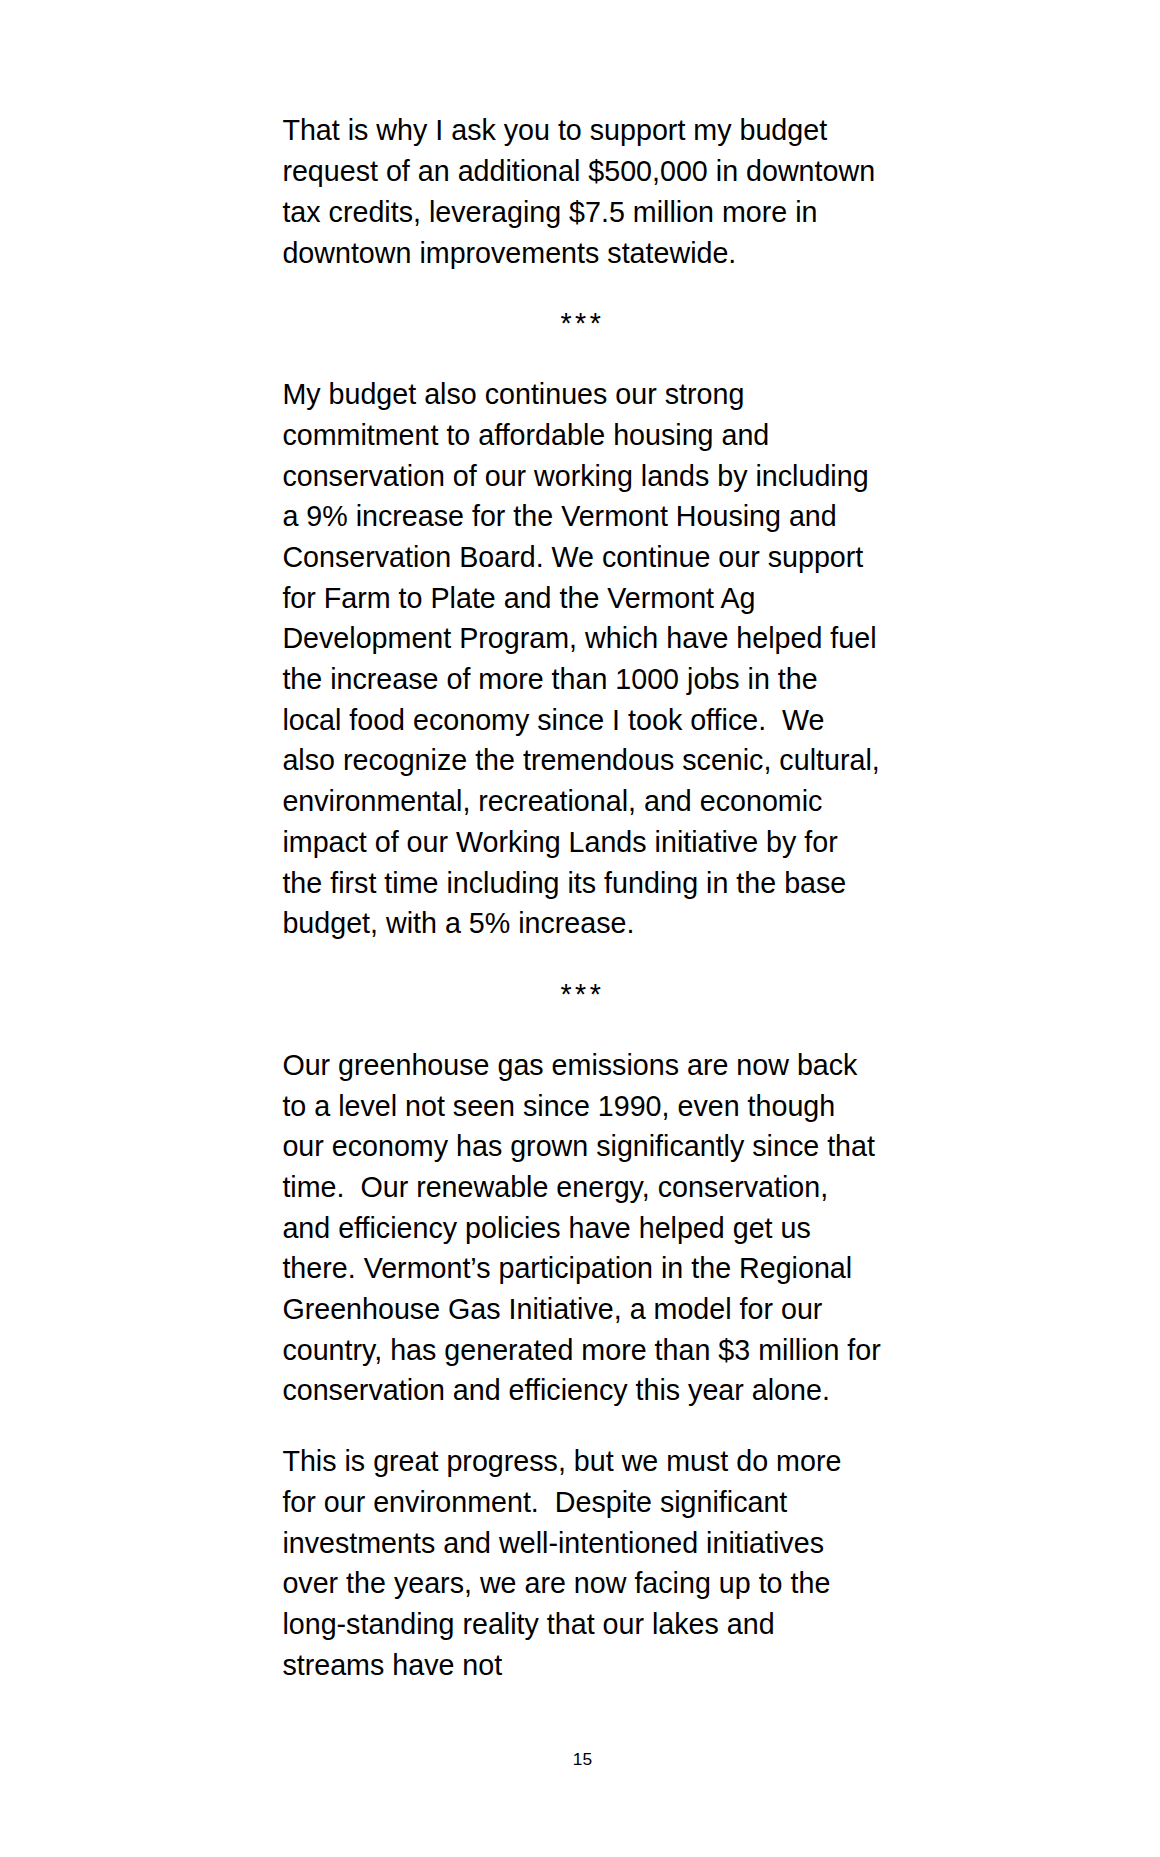That is why I ask you to support my budget request of an additional $500,000 in downtown tax credits, leveraging $7.5 million more in downtown improvements statewide.
***
My budget also continues our strong commitment to affordable housing and conservation of our working lands by including a 9% increase for the Vermont Housing and Conservation Board. We continue our support for Farm to Plate and the Vermont Ag Development Program, which have helped fuel the increase of more than 1000 jobs in the local food economy since I took office. We also recognize the tremendous scenic, cultural, environmental, recreational, and economic impact of our Working Lands initiative by for the first time including its funding in the base budget, with a 5% increase.
***
Our greenhouse gas emissions are now back to a level not seen since 1990, even though our economy has grown significantly since that time. Our renewable energy, conservation, and efficiency policies have helped get us there. Vermont’s participation in the Regional Greenhouse Gas Initiative, a model for our country, has generated more than $3 million for conservation and efficiency this year alone.
This is great progress, but we must do more for our environment. Despite significant investments and well-intentioned initiatives over the years, we are now facing up to the long-standing reality that our lakes and streams have not
15